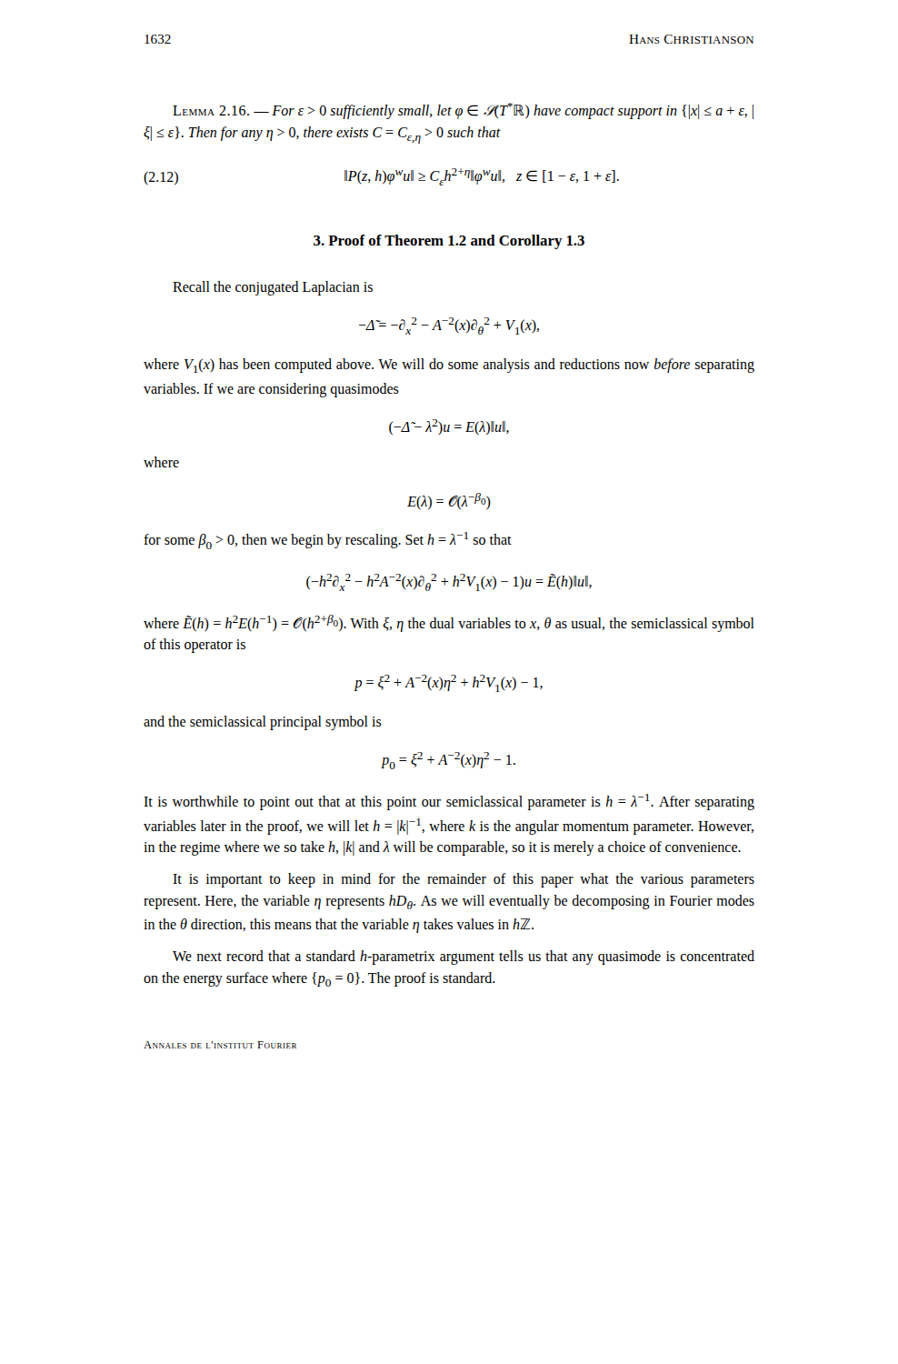1632 Hans CHRISTIANSON
Lemma 2.16. — For ε > 0 sufficiently small, let φ ∈ 𝒮(T*ℝ) have compact support in {|x| ≤ a + ε, |ξ| ≤ ε}. Then for any η > 0, there exists C = Cε,η > 0 such that
(2.12) ‖P(z, h)φwu‖ ≥ Cεh2+η‖φwu‖, z ∈ [1 − ε, 1 + ε].
3. Proof of Theorem 1.2 and Corollary 1.3
Recall the conjugated Laplacian is
−Δ̃ = −∂x2 − A−2(x)∂θ2 + V1(x),
where V1(x) has been computed above. We will do some analysis and reductions now before separating variables. If we are considering quasimodes
(−Δ̃ − λ2)u = E(λ)‖u‖,
where
E(λ) = 𝒪(λ−β0)
for some β0 > 0, then we begin by rescaling. Set h = λ−1 so that
(−h2∂x2 − h2A−2(x)∂θ2 + h2V1(x) − 1)u = Ẽ(h)‖u‖,
where Ẽ(h) = h2E(h−1) = 𝒪(h2+β0). With ξ, η the dual variables to x, θ as usual, the semiclassical symbol of this operator is
p = ξ2 + A−2(x)η2 + h2V1(x) − 1,
and the semiclassical principal symbol is
p0 = ξ2 + A−2(x)η2 − 1.
It is worthwhile to point out that at this point our semiclassical parameter is h = λ−1. After separating variables later in the proof, we will let h = |k|−1, where k is the angular momentum parameter. However, in the regime where we so take h, |k| and λ will be comparable, so it is merely a choice of convenience.
It is important to keep in mind for the remainder of this paper what the various parameters represent. Here, the variable η represents hDθ. As we will eventually be decomposing in Fourier modes in the θ direction, this means that the variable η takes values in hℤ.
We next record that a standard h-parametrix argument tells us that any quasimode is concentrated on the energy surface where {p0 = 0}. The proof is standard.
Annales de l'institut Fourier